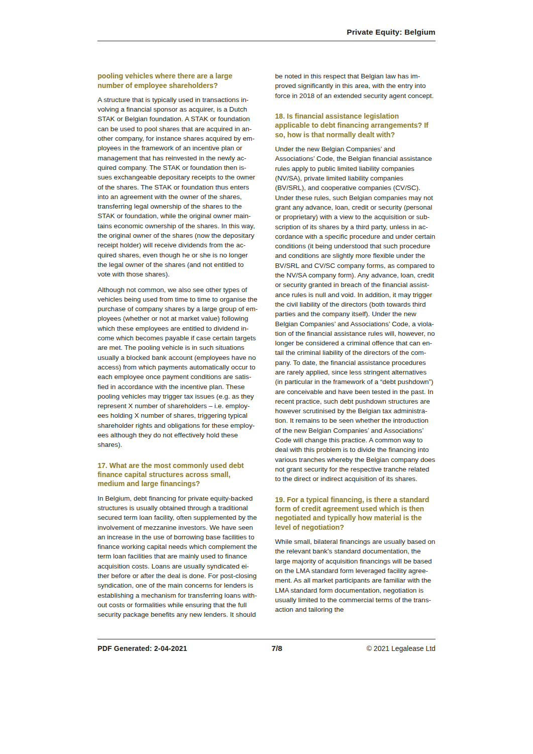Private Equity: Belgium
pooling vehicles where there are a large number of employee shareholders?
A structure that is typically used in transactions involving a financial sponsor as acquirer, is a Dutch STAK or Belgian foundation. A STAK or foundation can be used to pool shares that are acquired in another company, for instance shares acquired by employees in the framework of an incentive plan or management that has reinvested in the newly acquired company. The STAK or foundation then issues exchangeable depositary receipts to the owner of the shares. The STAK or foundation thus enters into an agreement with the owner of the shares, transferring legal ownership of the shares to the STAK or foundation, while the original owner maintains economic ownership of the shares. In this way, the original owner of the shares (now the depositary receipt holder) will receive dividends from the acquired shares, even though he or she is no longer the legal owner of the shares (and not entitled to vote with those shares).
Although not common, we also see other types of vehicles being used from time to time to organise the purchase of company shares by a large group of employees (whether or not at market value) following which these employees are entitled to dividend income which becomes payable if case certain targets are met. The pooling vehicle is in such situations usually a blocked bank account (employees have no access) from which payments automatically occur to each employee once payment conditions are satisfied in accordance with the incentive plan. These pooling vehicles may trigger tax issues (e.g. as they represent X number of shareholders – i.e. employees holding X number of shares, triggering typical shareholder rights and obligations for these employees although they do not effectively hold these shares).
17. What are the most commonly used debt finance capital structures across small, medium and large financings?
In Belgium, debt financing for private equity-backed structures is usually obtained through a traditional secured term loan facility, often supplemented by the involvement of mezzanine investors. We have seen an increase in the use of borrowing base facilities to finance working capital needs which complement the term loan facilities that are mainly used to finance acquisition costs. Loans are usually syndicated either before or after the deal is done. For post-closing syndication, one of the main concerns for lenders is establishing a mechanism for transferring loans without costs or formalities while ensuring that the full security package benefits any new lenders. It should be noted in this respect that Belgian law has improved significantly in this area, with the entry into force in 2018 of an extended security agent concept.
18. Is financial assistance legislation applicable to debt financing arrangements? If so, how is that normally dealt with?
Under the new Belgian Companies’ and Associations’ Code, the Belgian financial assistance rules apply to public limited liability companies (NV/SA), private limited liability companies (BV/SRL), and cooperative companies (CV/SC). Under these rules, such Belgian companies may not grant any advance, loan, credit or security (personal or proprietary) with a view to the acquisition or subscription of its shares by a third party, unless in accordance with a specific procedure and under certain conditions (it being understood that such procedure and conditions are slightly more flexible under the BV/SRL and CV/SC company forms, as compared to the NV/SA company form). Any advance, loan, credit or security granted in breach of the financial assistance rules is null and void. In addition, it may trigger the civil liability of the directors (both towards third parties and the company itself). Under the new Belgian Companies’ and Associations’ Code, a violation of the financial assistance rules will, however, no longer be considered a criminal offence that can entail the criminal liability of the directors of the company. To date, the financial assistance procedures are rarely applied, since less stringent alternatives (in particular in the framework of a “debt pushdown”) are conceivable and have been tested in the past. In recent practice, such debt pushdown structures are however scrutinised by the Belgian tax administration. It remains to be seen whether the introduction of the new Belgian Companies’ and Associations’ Code will change this practice. A common way to deal with this problem is to divide the financing into various tranches whereby the Belgian company does not grant security for the respective tranche related to the direct or indirect acquisition of its shares.
19. For a typical financing, is there a standard form of credit agreement used which is then negotiated and typically how material is the level of negotiation?
While small, bilateral financings are usually based on the relevant bank’s standard documentation, the large majority of acquisition financings will be based on the LMA standard form leveraged facility agreement. As all market participants are familiar with the LMA standard form documentation, negotiation is usually limited to the commercial terms of the transaction and tailoring the
PDF Generated: 2-04-2021 7/8 © 2021 Legalease Ltd